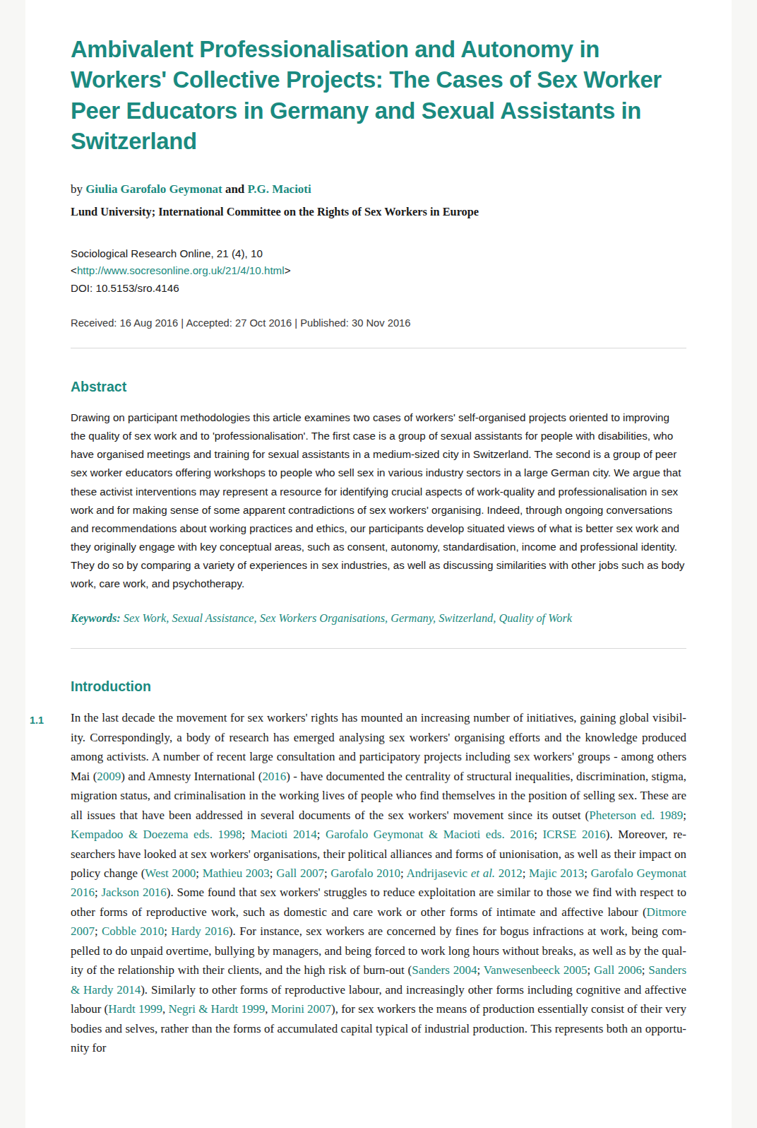Ambivalent Professionalisation and Autonomy in Workers' Collective Projects: The Cases of Sex Worker Peer Educators in Germany and Sexual Assistants in Switzerland
by Giulia Garofalo Geymonat and P.G. Macioti
Lund University; International Committee on the Rights of Sex Workers in Europe
Sociological Research Online, 21 (4), 10
<http://www.socresonline.org.uk/21/4/10.html>
DOI: 10.5153/sro.4146
Received: 16 Aug 2016 | Accepted: 27 Oct 2016 | Published: 30 Nov 2016
Abstract
Drawing on participant methodologies this article examines two cases of workers' self-organised projects oriented to improving the quality of sex work and to 'professionalisation'. The first case is a group of sexual assistants for people with disabilities, who have organised meetings and training for sexual assistants in a medium-sized city in Switzerland. The second is a group of peer sex worker educators offering workshops to people who sell sex in various industry sectors in a large German city. We argue that these activist interventions may represent a resource for identifying crucial aspects of work-quality and professionalisation in sex work and for making sense of some apparent contradictions of sex workers' organising. Indeed, through ongoing conversations and recommendations about working practices and ethics, our participants develop situated views of what is better sex work and they originally engage with key conceptual areas, such as consent, autonomy, standardisation, income and professional identity. They do so by comparing a variety of experiences in sex industries, as well as discussing similarities with other jobs such as body work, care work, and psychotherapy.
Keywords: Sex Work, Sexual Assistance, Sex Workers Organisations, Germany, Switzerland, Quality of Work
Introduction
1.1
In the last decade the movement for sex workers' rights has mounted an increasing number of initiatives, gaining global visibility. Correspondingly, a body of research has emerged analysing sex workers' organising efforts and the knowledge produced among activists. A number of recent large consultation and participatory projects including sex workers' groups - among others Mai (2009) and Amnesty International (2016) - have documented the centrality of structural inequalities, discrimination, stigma, migration status, and criminalisation in the working lives of people who find themselves in the position of selling sex. These are all issues that have been addressed in several documents of the sex workers' movement since its outset (Pheterson ed. 1989; Kempadoo & Doezema eds. 1998; Macioti 2014; Garofalo Geymonat & Macioti eds. 2016; ICRSE 2016). Moreover, researchers have looked at sex workers' organisations, their political alliances and forms of unionisation, as well as their impact on policy change (West 2000; Mathieu 2003; Gall 2007; Garofalo 2010; Andrijasevic et al. 2012; Majic 2013; Garofalo Geymonat 2016; Jackson 2016). Some found that sex workers' struggles to reduce exploitation are similar to those we find with respect to other forms of reproductive work, such as domestic and care work or other forms of intimate and affective labour (Ditmore 2007; Cobble 2010; Hardy 2016). For instance, sex workers are concerned by fines for bogus infractions at work, being compelled to do unpaid overtime, bullying by managers, and being forced to work long hours without breaks, as well as by the quality of the relationship with their clients, and the high risk of burn-out (Sanders 2004; Vanwesenbeeck 2005; Gall 2006; Sanders & Hardy 2014). Similarly to other forms of reproductive labour, and increasingly other forms including cognitive and affective labour (Hardt 1999, Negri & Hardt 1999, Morini 2007), for sex workers the means of production essentially consist of their very bodies and selves, rather than the forms of accumulated capital typical of industrial production. This represents both an opportunity for